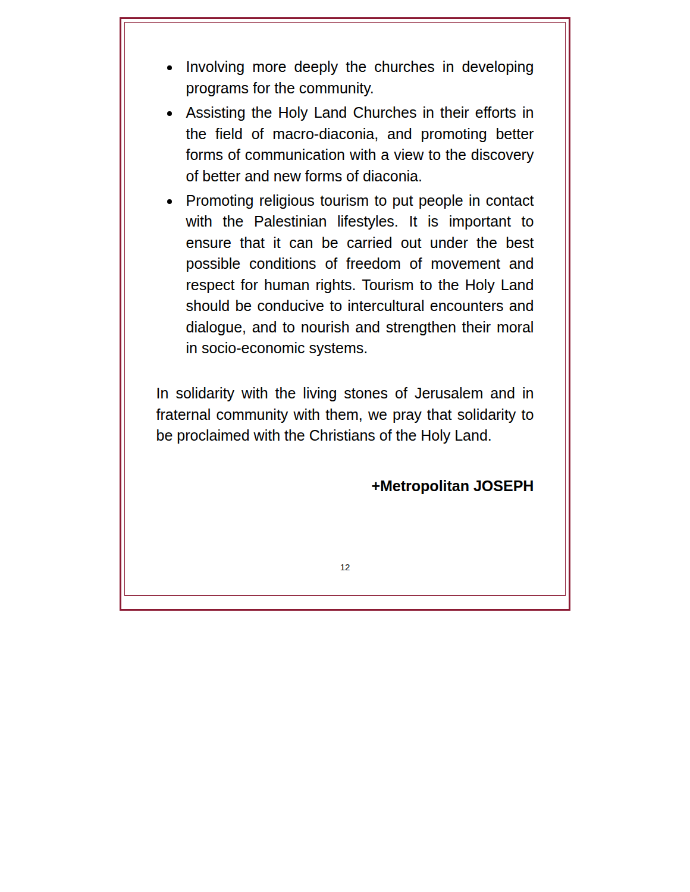Involving more deeply the churches in developing programs for the community.
Assisting the Holy Land Churches in their efforts in the field of macro-diaconia, and promoting better forms of communication with a view to the discovery of better and new forms of diaconia.
Promoting religious tourism to put people in contact with the Palestinian lifestyles. It is important to ensure that it can be carried out under the best possible conditions of freedom of movement and respect for human rights. Tourism to the Holy Land should be conducive to intercultural encounters and dialogue, and to nourish and strengthen their moral in socio-economic systems.
In solidarity with the living stones of Jerusalem and in fraternal community with them, we pray that solidarity to be proclaimed with the Christians of the Holy Land.
+Metropolitan JOSEPH
12